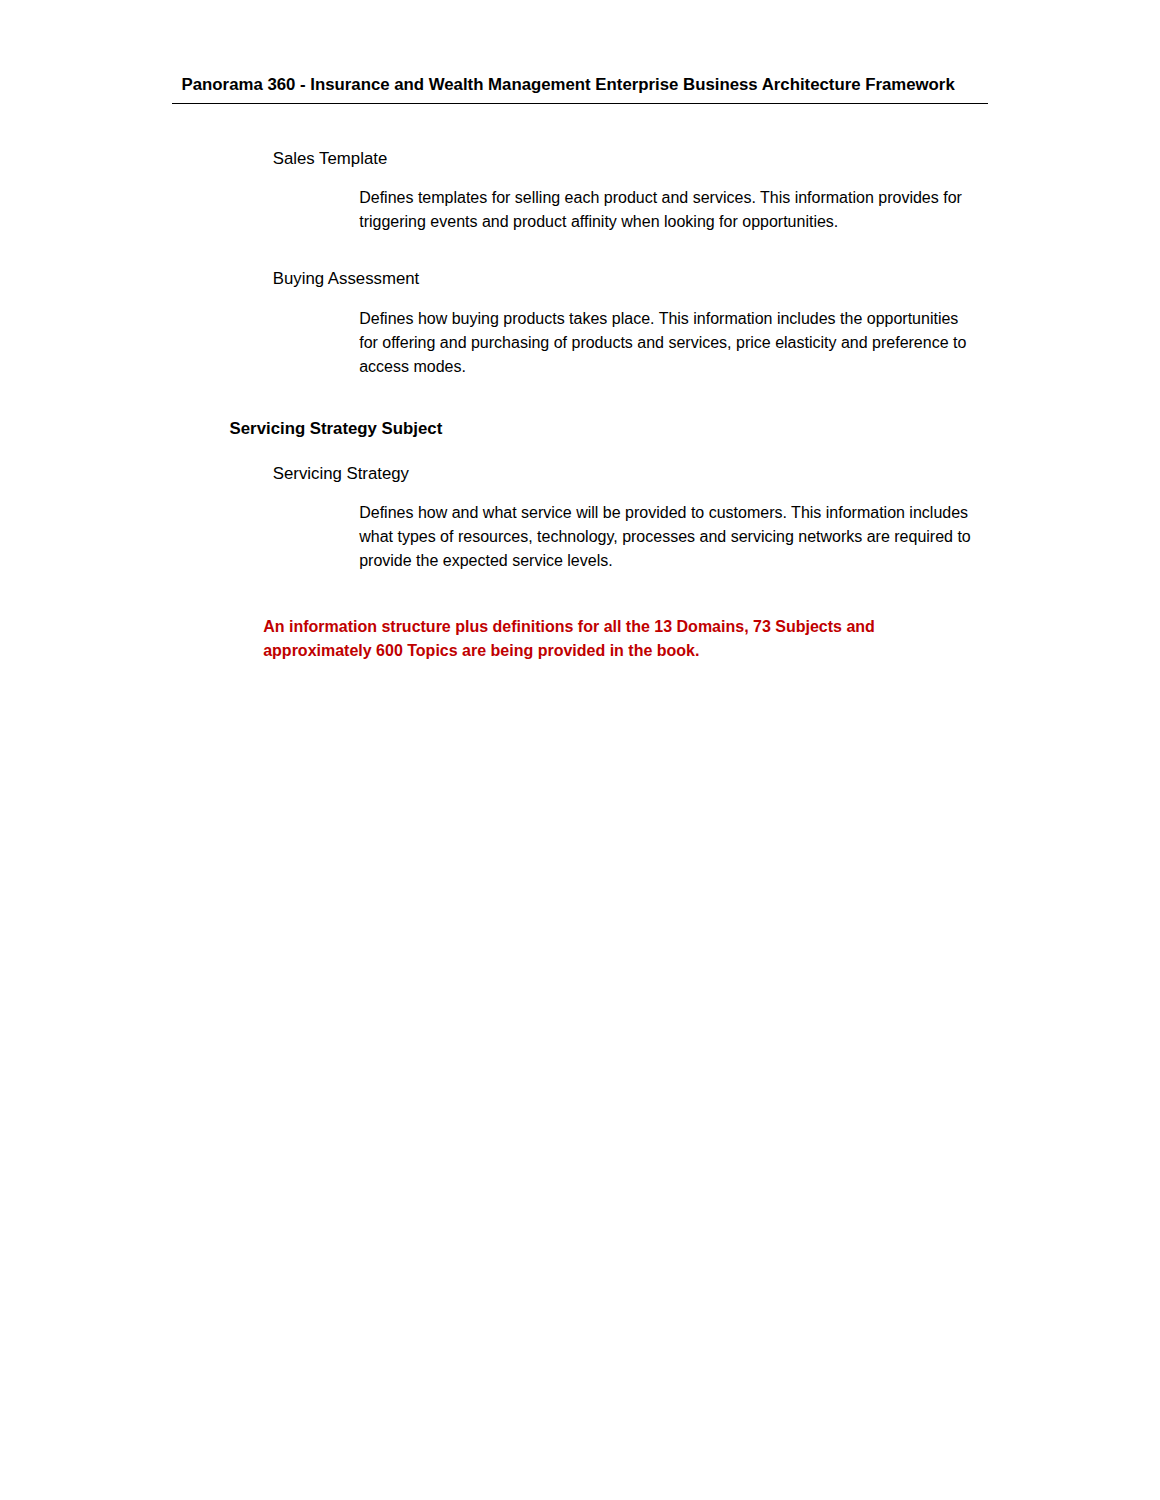Panorama 360 - Insurance and Wealth Management Enterprise Business Architecture Framework
Sales Template
Defines templates for selling each product and services. This information provides for triggering events and product affinity when looking for opportunities.
Buying Assessment
Defines how buying products takes place. This information includes the opportunities for offering and purchasing of products and services, price elasticity and preference to access modes.
Servicing Strategy Subject
Servicing Strategy
Defines how and what service will be provided to customers. This information includes what types of resources, technology, processes and servicing networks are required to provide the expected service levels.
An information structure plus definitions for all the 13 Domains, 73 Subjects and approximately 600 Topics are being provided in the book.